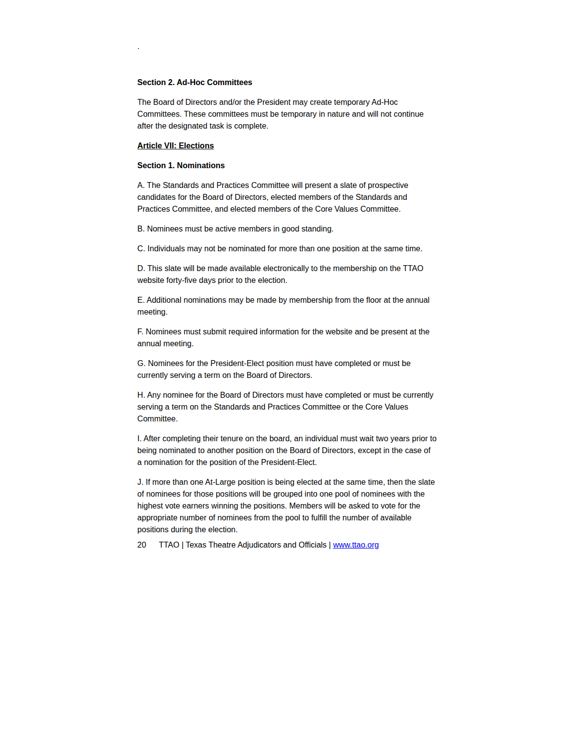.
Section 2. Ad-Hoc Committees
The Board of Directors and/or the President may create temporary Ad-Hoc Committees. These committees must be temporary in nature and will not continue after the designated task is complete.
Article VII: Elections
Section 1. Nominations
A. The Standards and Practices Committee will present a slate of prospective candidates for the Board of Directors, elected members of the Standards and Practices Committee, and elected members of the Core Values Committee.
B. Nominees must be active members in good standing.
C. Individuals may not be nominated for more than one position at the same time.
D. This slate will be made available electronically to the membership on the TTAO website forty-five days prior to the election.
E. Additional nominations may be made by membership from the floor at the annual meeting.
F. Nominees must submit required information for the website and be present at the annual meeting.
G. Nominees for the President-Elect position must have completed or must be currently serving a term on the Board of Directors.
H. Any nominee for the Board of Directors must have completed or must be currently serving a term on the Standards and Practices Committee or the Core Values Committee.
I. After completing their tenure on the board, an individual must wait two years prior to being nominated to another position on the Board of Directors, except in the case of a nomination for the position of the President-Elect.
J. If more than one At-Large position is being elected at the same time, then the slate of nominees for those positions will be grouped into one pool of nominees with the highest vote earners winning the positions. Members will be asked to vote for the appropriate number of nominees from the pool to fulfill the number of available positions during the election.
20 TTAO | Texas Theatre Adjudicators and Officials | www.ttao.org